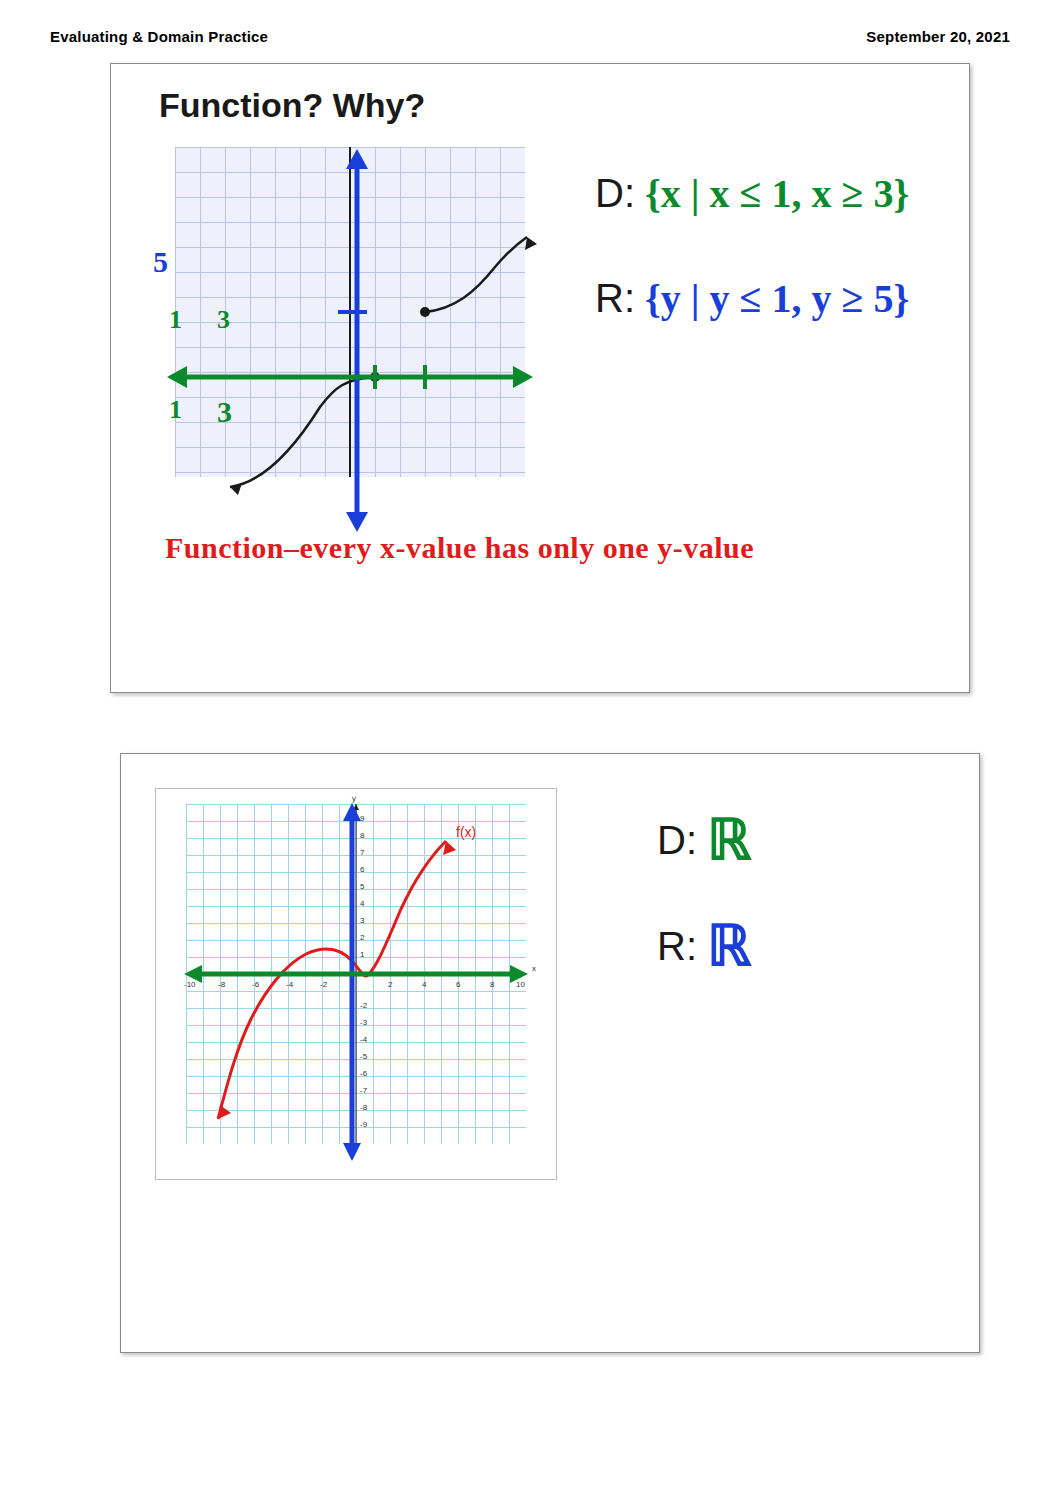Evaluating & Domain Practice September 20, 2021
Function? Why?
5 1 1 3 3
A piecewise graph on a blue grid. A green horizontal arrow lies along the x-axis with tick marks at x = 1 and x = 3. A thick blue vertical arrow is drawn through the graph as a vertical line test. A blue tick marks y = 5.
D: {x | x ≤ 1, x ≥ 3}
R: {y | y ≤ 1, y ≥ 5}
Function–every x-value has only one y-value
-10 -8 -6 -4 -2 2 4 6 8 10 9 8 7 6 5 4 3 2 1 -2 -3 -4 -5 -6 -7 -8 -9 x y f(x)
A red increasing curve labeled f of x drawn on a cyan coordinate grid from about negative 10 to 10 on both axes. A thick blue vertical arrow and a thick green horizontal arrow are drawn over the axes.
D: ℝ
R: ℝ